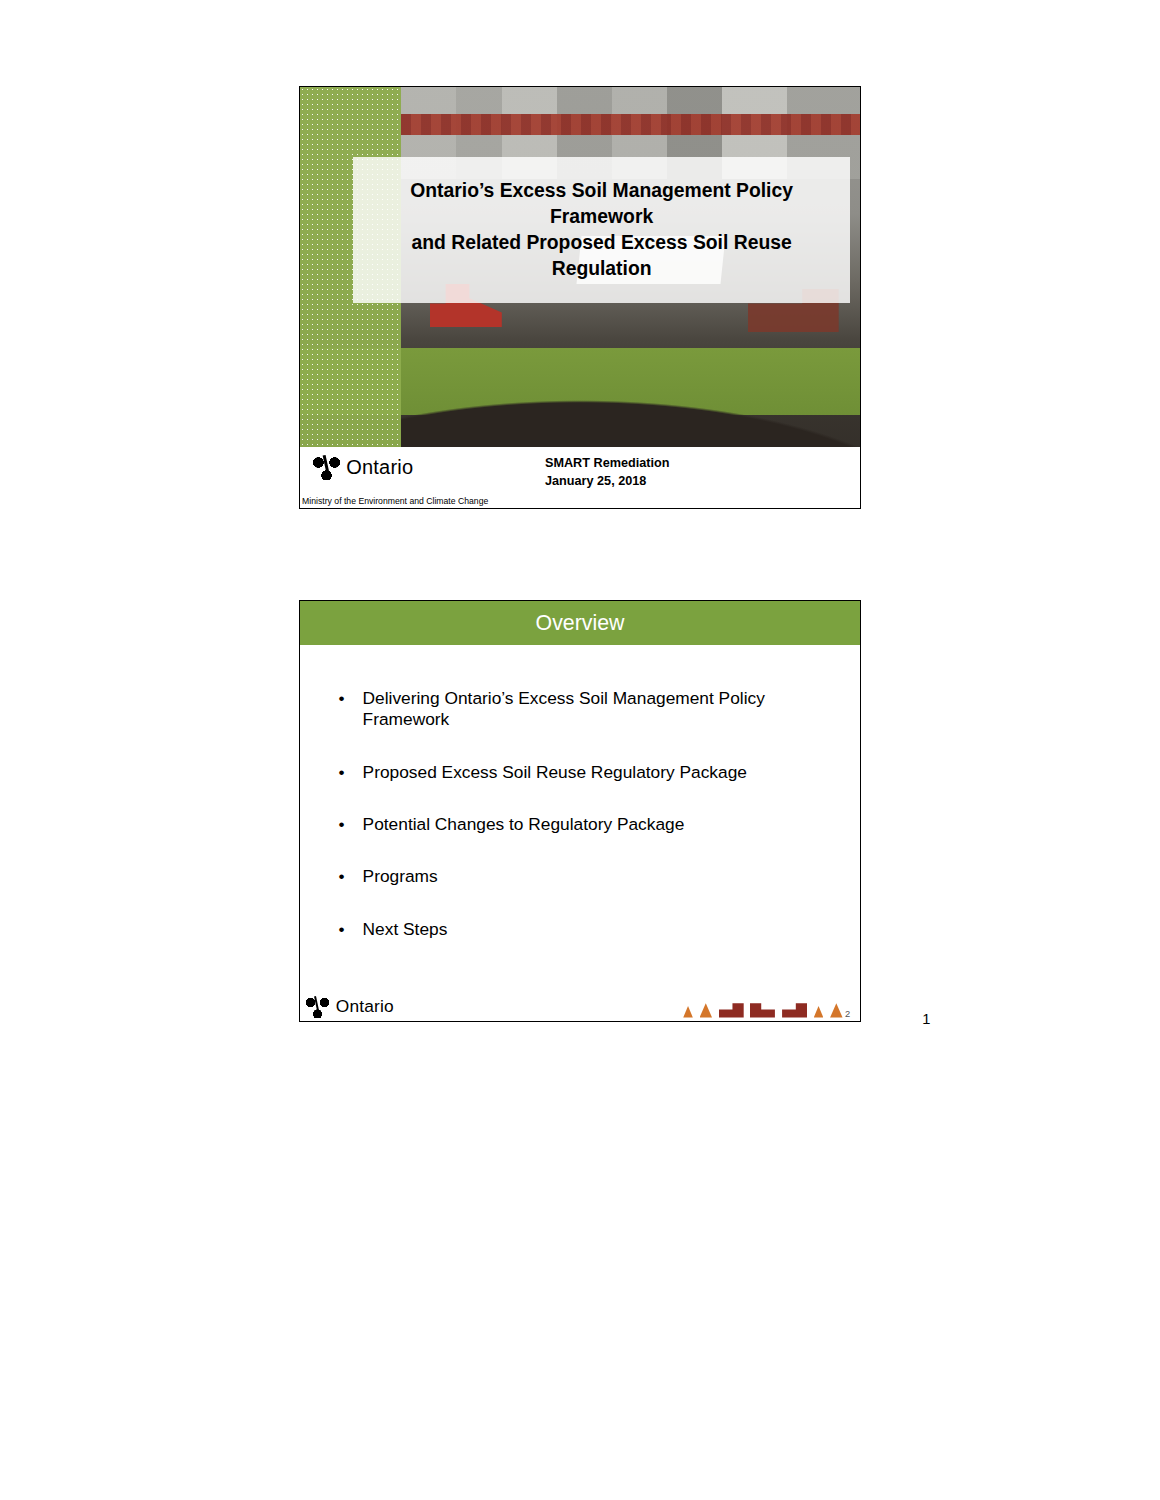Ontario’s Excess Soil Management Policy Framework
and Related Proposed Excess Soil Reuse Regulation
Ontario
SMART Remediation
January 25, 2018
Ministry of the Environment and Climate Change
Overview
Delivering Ontario’s Excess Soil Management Policy Framework
Proposed Excess Soil Reuse Regulatory Package
Potential Changes to Regulatory Package
Programs
Next Steps
Ontario
2
1